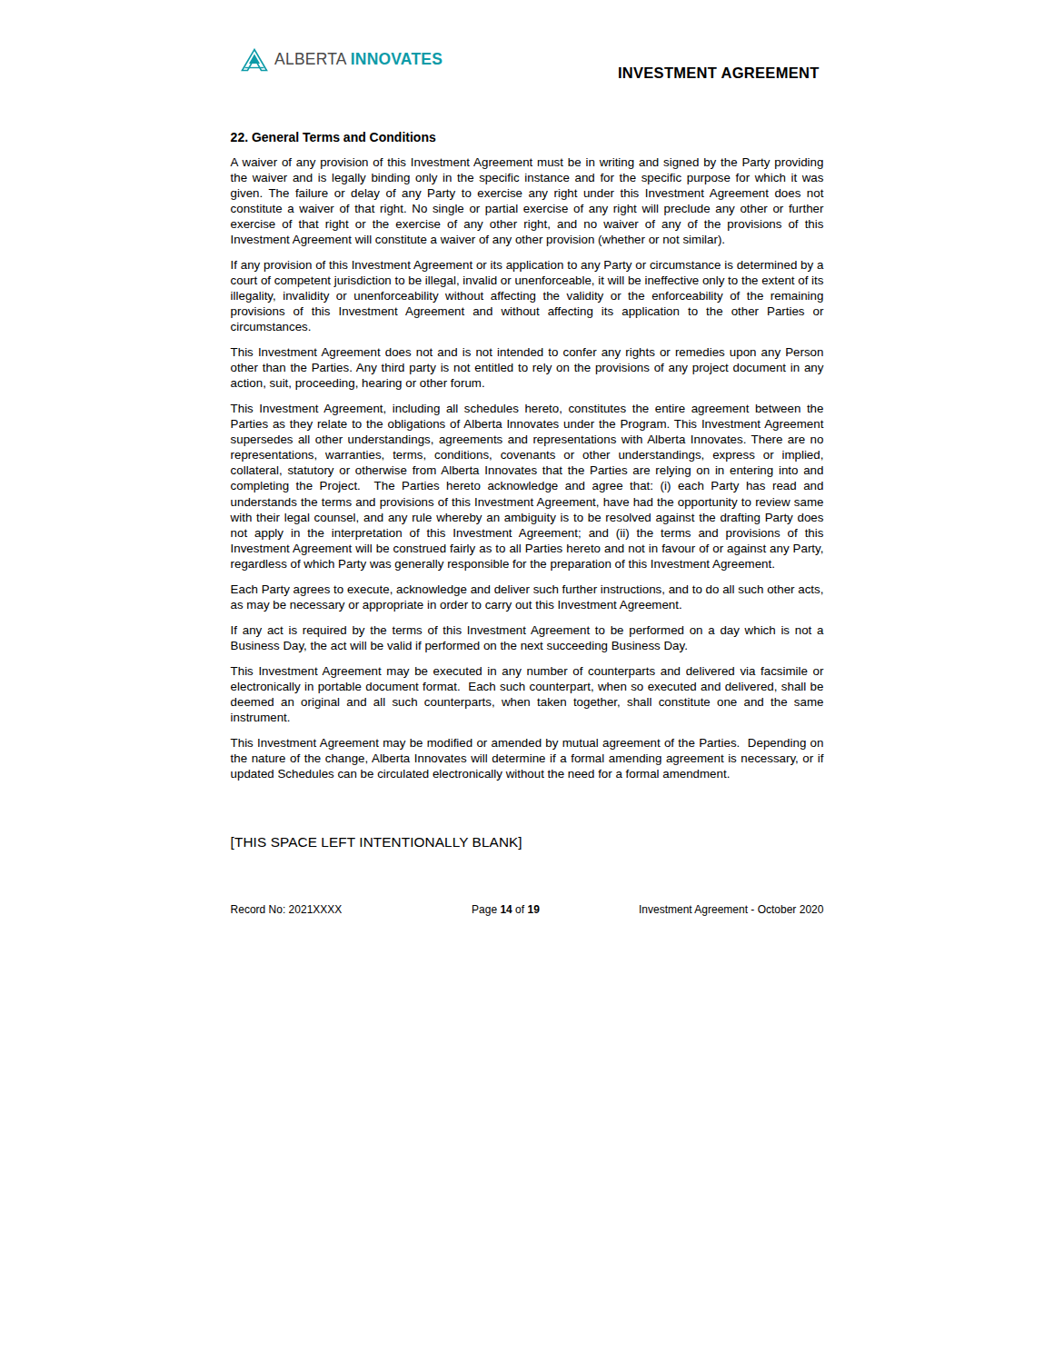ALBERTA INNOVATES
INVESTMENT AGREEMENT
22. General Terms and Conditions
A waiver of any provision of this Investment Agreement must be in writing and signed by the Party providing the waiver and is legally binding only in the specific instance and for the specific purpose for which it was given. The failure or delay of any Party to exercise any right under this Investment Agreement does not constitute a waiver of that right. No single or partial exercise of any right will preclude any other or further exercise of that right or the exercise of any other right, and no waiver of any of the provisions of this Investment Agreement will constitute a waiver of any other provision (whether or not similar).
If any provision of this Investment Agreement or its application to any Party or circumstance is determined by a court of competent jurisdiction to be illegal, invalid or unenforceable, it will be ineffective only to the extent of its illegality, invalidity or unenforceability without affecting the validity or the enforceability of the remaining provisions of this Investment Agreement and without affecting its application to the other Parties or circumstances.
This Investment Agreement does not and is not intended to confer any rights or remedies upon any Person other than the Parties. Any third party is not entitled to rely on the provisions of any project document in any action, suit, proceeding, hearing or other forum.
This Investment Agreement, including all schedules hereto, constitutes the entire agreement between the Parties as they relate to the obligations of Alberta Innovates under the Program. This Investment Agreement supersedes all other understandings, agreements and representations with Alberta Innovates. There are no representations, warranties, terms, conditions, covenants or other understandings, express or implied, collateral, statutory or otherwise from Alberta Innovates that the Parties are relying on in entering into and completing the Project. The Parties hereto acknowledge and agree that: (i) each Party has read and understands the terms and provisions of this Investment Agreement, have had the opportunity to review same with their legal counsel, and any rule whereby an ambiguity is to be resolved against the drafting Party does not apply in the interpretation of this Investment Agreement; and (ii) the terms and provisions of this Investment Agreement will be construed fairly as to all Parties hereto and not in favour of or against any Party, regardless of which Party was generally responsible for the preparation of this Investment Agreement.
Each Party agrees to execute, acknowledge and deliver such further instructions, and to do all such other acts, as may be necessary or appropriate in order to carry out this Investment Agreement.
If any act is required by the terms of this Investment Agreement to be performed on a day which is not a Business Day, the act will be valid if performed on the next succeeding Business Day.
This Investment Agreement may be executed in any number of counterparts and delivered via facsimile or electronically in portable document format. Each such counterpart, when so executed and delivered, shall be deemed an original and all such counterparts, when taken together, shall constitute one and the same instrument.
This Investment Agreement may be modified or amended by mutual agreement of the Parties. Depending on the nature of the change, Alberta Innovates will determine if a formal amending agreement is necessary, or if updated Schedules can be circulated electronically without the need for a formal amendment.
[THIS SPACE LEFT INTENTIONALLY BLANK]
Record No: 2021XXXX
Page 14 of 19
Investment Agreement - October 2020